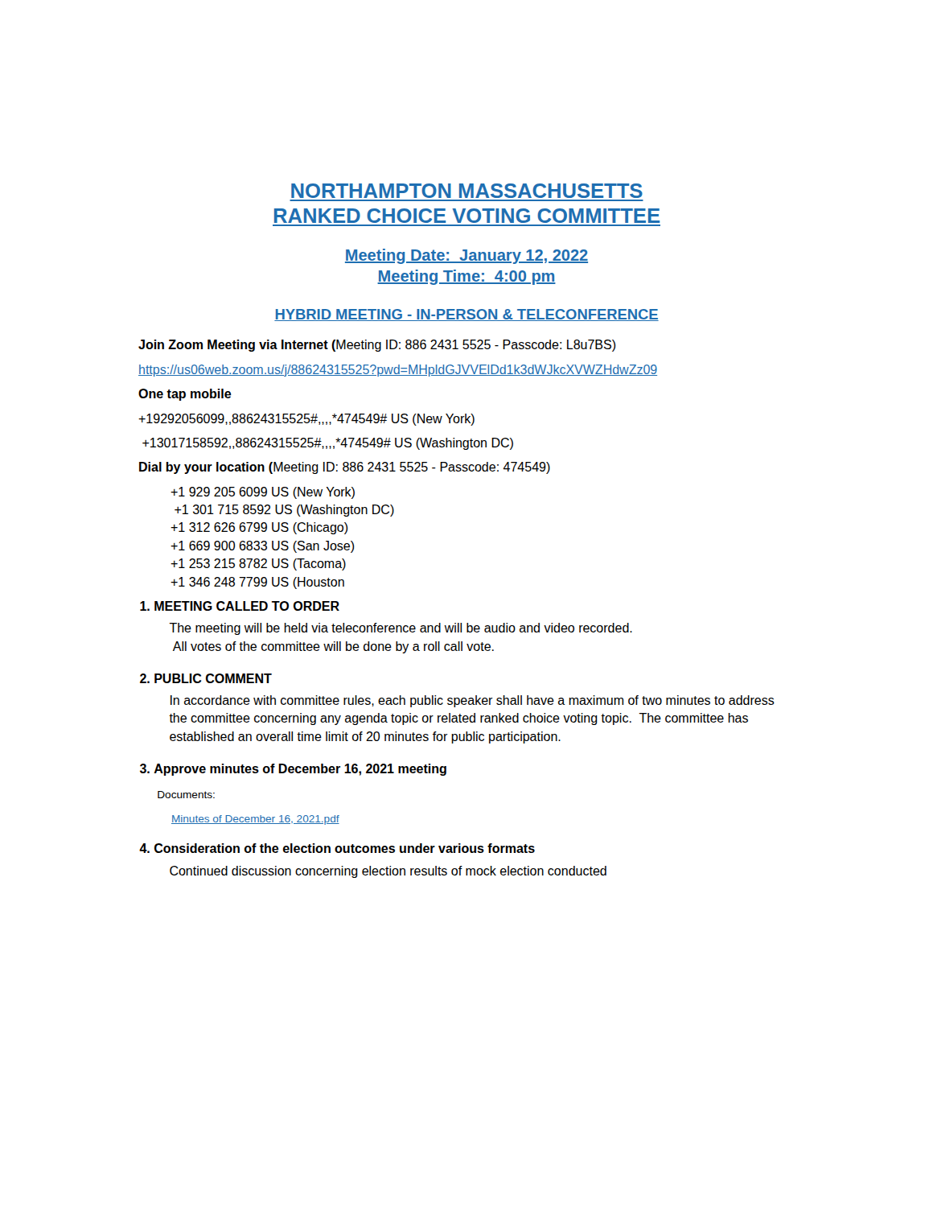NORTHAMPTON MASSACHUSETTS
RANKED CHOICE VOTING COMMITTEE
Meeting Date: January 12, 2022
Meeting Time: 4:00 pm
HYBRID MEETING - IN-PERSON & TELECONFERENCE
Join Zoom Meeting via Internet (Meeting ID: 886 2431 5525 - Passcode: L8u7BS)
https://us06web.zoom.us/j/88624315525?pwd=MHpldGJVVElDd1k3dWJkcXVWZHdwZz09
One tap mobile
+19292056099,,88624315525#,,,,*474549# US (New York)
+13017158592,,88624315525#,,,,*474549# US (Washington DC)
Dial by your location (Meeting ID: 886 2431 5525 - Passcode: 474549)
+1 929 205 6099 US (New York)
+1 301 715 8592 US (Washington DC)
+1 312 626 6799 US (Chicago)
+1 669 900 6833 US (San Jose)
+1 253 215 8782 US (Tacoma)
+1 346 248 7799 US (Houston
MEETING CALLED TO ORDER The meeting will be held via teleconference and will be audio and video recorded.
All votes of the committee will be done by a roll call vote.
PUBLIC COMMENT In accordance with committee rules, each public speaker shall have a maximum of two minutes to address the committee concerning any agenda topic or related ranked choice voting topic. The committee has established an overall time limit of 20 minutes for public participation.
Approve minutes of December 16, 2021 meeting Documents: Minutes of December 16, 2021.pdf
Consideration of the election outcomes under various formats Continued discussion concerning election results of mock election conducted